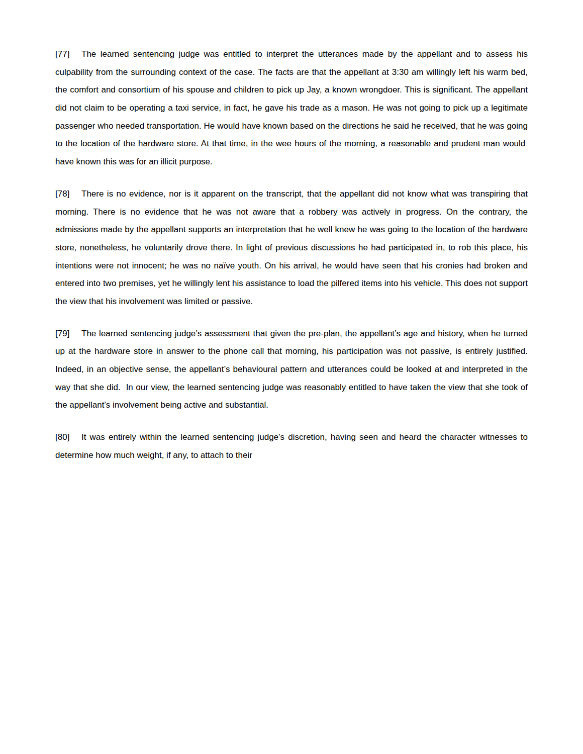[77] The learned sentencing judge was entitled to interpret the utterances made by the appellant and to assess his culpability from the surrounding context of the case. The facts are that the appellant at 3:30 am willingly left his warm bed, the comfort and consortium of his spouse and children to pick up Jay, a known wrongdoer. This is significant. The appellant did not claim to be operating a taxi service, in fact, he gave his trade as a mason. He was not going to pick up a legitimate passenger who needed transportation. He would have known based on the directions he said he received, that he was going to the location of the hardware store. At that time, in the wee hours of the morning, a reasonable and prudent man would have known this was for an illicit purpose.
[78] There is no evidence, nor is it apparent on the transcript, that the appellant did not know what was transpiring that morning. There is no evidence that he was not aware that a robbery was actively in progress. On the contrary, the admissions made by the appellant supports an interpretation that he well knew he was going to the location of the hardware store, nonetheless, he voluntarily drove there. In light of previous discussions he had participated in, to rob this place, his intentions were not innocent; he was no naïve youth. On his arrival, he would have seen that his cronies had broken and entered into two premises, yet he willingly lent his assistance to load the pilfered items into his vehicle. This does not support the view that his involvement was limited or passive.
[79] The learned sentencing judge’s assessment that given the pre-plan, the appellant’s age and history, when he turned up at the hardware store in answer to the phone call that morning, his participation was not passive, is entirely justified. Indeed, in an objective sense, the appellant’s behavioural pattern and utterances could be looked at and interpreted in the way that she did. In our view, the learned sentencing judge was reasonably entitled to have taken the view that she took of the appellant’s involvement being active and substantial.
[80] It was entirely within the learned sentencing judge’s discretion, having seen and heard the character witnesses to determine how much weight, if any, to attach to their